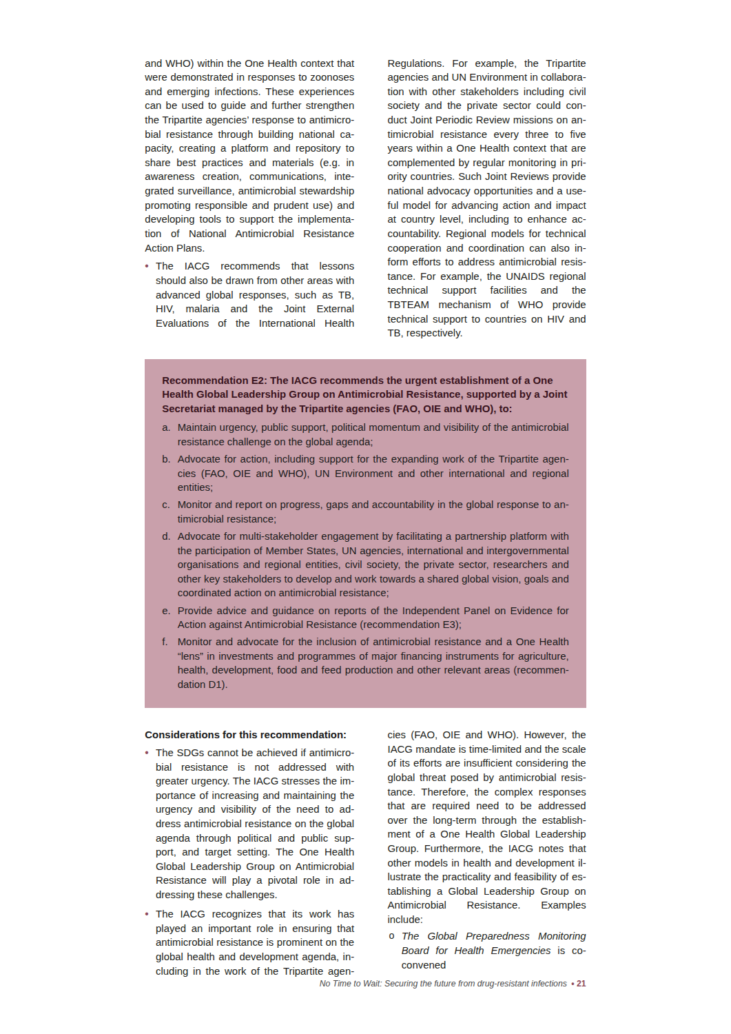and WHO) within the One Health context that were demonstrated in responses to zoonoses and emerging infections. These experiences can be used to guide and further strengthen the Tripartite agencies’ response to antimicrobial resistance through building national capacity, creating a platform and repository to share best practices and materials (e.g. in awareness creation, communications, integrated surveillance, antimicrobial stewardship promoting responsible and prudent use) and developing tools to support the implementation of National Antimicrobial Resistance Action Plans.
The IACG recommends that lessons should also be drawn from other areas with advanced global responses, such as TB, HIV, malaria and the Joint External Evaluations of the International Health Regulations. For example, the Tripartite agencies and UN Environment in collaboration with other stakeholders including civil society and the private sector could conduct Joint Periodic Review missions on antimicrobial resistance every three to five years within a One Health context that are complemented by regular monitoring in priority countries. Such Joint Reviews provide national advocacy opportunities and a useful model for advancing action and impact at country level, including to enhance accountability. Regional models for technical cooperation and coordination can also inform efforts to address antimicrobial resistance. For example, the UNAIDS regional technical support facilities and the TBTEAM mechanism of WHO provide technical support to countries on HIV and TB, respectively.
Recommendation E2: The IACG recommends the urgent establishment of a One Health Global Leadership Group on Antimicrobial Resistance, supported by a Joint Secretariat managed by the Tripartite agencies (FAO, OIE and WHO), to:
Maintain urgency, public support, political momentum and visibility of the antimicrobial resistance challenge on the global agenda;
Advocate for action, including support for the expanding work of the Tripartite agencies (FAO, OIE and WHO), UN Environment and other international and regional entities;
Monitor and report on progress, gaps and accountability in the global response to antimicrobial resistance;
Advocate for multi-stakeholder engagement by facilitating a partnership platform with the participation of Member States, UN agencies, international and intergovernmental organisations and regional entities, civil society, the private sector, researchers and other key stakeholders to develop and work towards a shared global vision, goals and coordinated action on antimicrobial resistance;
Provide advice and guidance on reports of the Independent Panel on Evidence for Action against Antimicrobial Resistance (recommendation E3);
Monitor and advocate for the inclusion of antimicrobial resistance and a One Health “lens” in investments and programmes of major financing instruments for agriculture, health, development, food and feed production and other relevant areas (recommendation D1).
Considerations for this recommendation:
The SDGs cannot be achieved if antimicrobial resistance is not addressed with greater urgency. The IACG stresses the importance of increasing and maintaining the urgency and visibility of the need to address antimicrobial resistance on the global agenda through political and public support, and target setting. The One Health Global Leadership Group on Antimicrobial Resistance will play a pivotal role in addressing these challenges.
The IACG recognizes that its work has played an important role in ensuring that antimicrobial resistance is prominent on the global health and development agenda, including in the work of the Tripartite agencies (FAO, OIE and WHO). However, the IACG mandate is time-limited and the scale of its efforts are insufficient considering the global threat posed by antimicrobial resistance. Therefore, the complex responses that are required need to be addressed over the long-term through the establishment of a One Health Global Leadership Group. Furthermore, the IACG notes that other models in health and development illustrate the practicality and feasibility of establishing a Global Leadership Group on Antimicrobial Resistance. Examples include:
The Global Preparedness Monitoring Board for Health Emergencies is co-convened
No Time to Wait: Securing the future from drug-resistant infections • 21